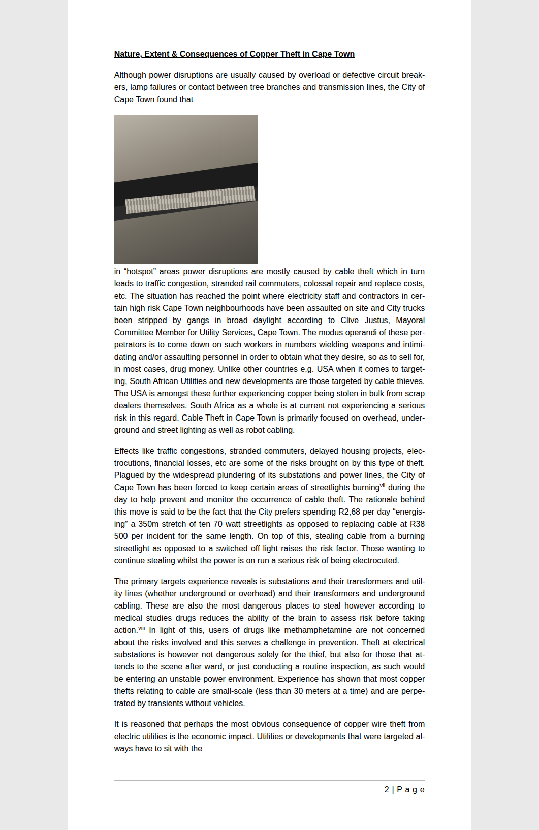Nature, Extent & Consequences of Copper Theft in Cape Town
Although power disruptions are usually caused by overload or defective circuit breakers, lamp failures or contact between tree branches and transmission lines, the City of Cape Town found that
in “hotspot” areas power disruptions are mostly caused by cable theft which in turn leads to traffic congestion, stranded rail commuters, colossal repair and replace costs, etc. The situation has reached the point where electricity staff and contractors in certain high risk Cape Town neighbourhoods have been assaulted on site and City trucks been stripped by gangs in broad daylight according to Clive Justus, Mayoral Committee Member for Utility Services, Cape Town. The modus operandi of these perpetrators is to come down on such workers in numbers wielding weapons and intimidating and/or assaulting personnel in order to obtain what they desire, so as to sell for, in most cases, drug money. Unlike other countries e.g. USA when it comes to targeting, South African Utilities and new developments are those targeted by cable thieves. The USA is amongst these further experiencing copper being stolen in bulk from scrap dealers themselves. South Africa as a whole is at current not experiencing a serious risk in this regard. Cable Theft in Cape Town is primarily focused on overhead, underground and street lighting as well as robot cabling.
Effects like traffic congestions, stranded commuters, delayed housing projects, electrocutions, financial losses, etc are some of the risks brought on by this type of theft. Plagued by the widespread plundering of its substations and power lines, the City of Cape Town has been forced to keep certain areas of streetlights burningvii during the day to help prevent and monitor the occurrence of cable theft. The rationale behind this move is said to be the fact that the City prefers spending R2,68 per day “energising” a 350m stretch of ten 70 watt streetlights as opposed to replacing cable at R38 500 per incident for the same length. On top of this, stealing cable from a burning streetlight as opposed to a switched off light raises the risk factor. Those wanting to continue stealing whilst the power is on run a serious risk of being electrocuted.
The primary targets experience reveals is substations and their transformers and utility lines (whether underground or overhead) and their transformers and underground cabling. These are also the most dangerous places to steal however according to medical studies drugs reduces the ability of the brain to assess risk before taking action.viii In light of this, users of drugs like methamphetamine are not concerned about the risks involved and this serves a challenge in prevention. Theft at electrical substations is however not dangerous solely for the thief, but also for those that attends to the scene after ward, or just conducting a routine inspection, as such would be entering an unstable power environment. Experience has shown that most copper thefts relating to cable are small-scale (less than 30 meters at a time) and are perpetrated by transients without vehicles.
It is reasoned that perhaps the most obvious consequence of copper wire theft from electric utilities is the economic impact. Utilities or developments that were targeted always have to sit with the
2 | P a g e